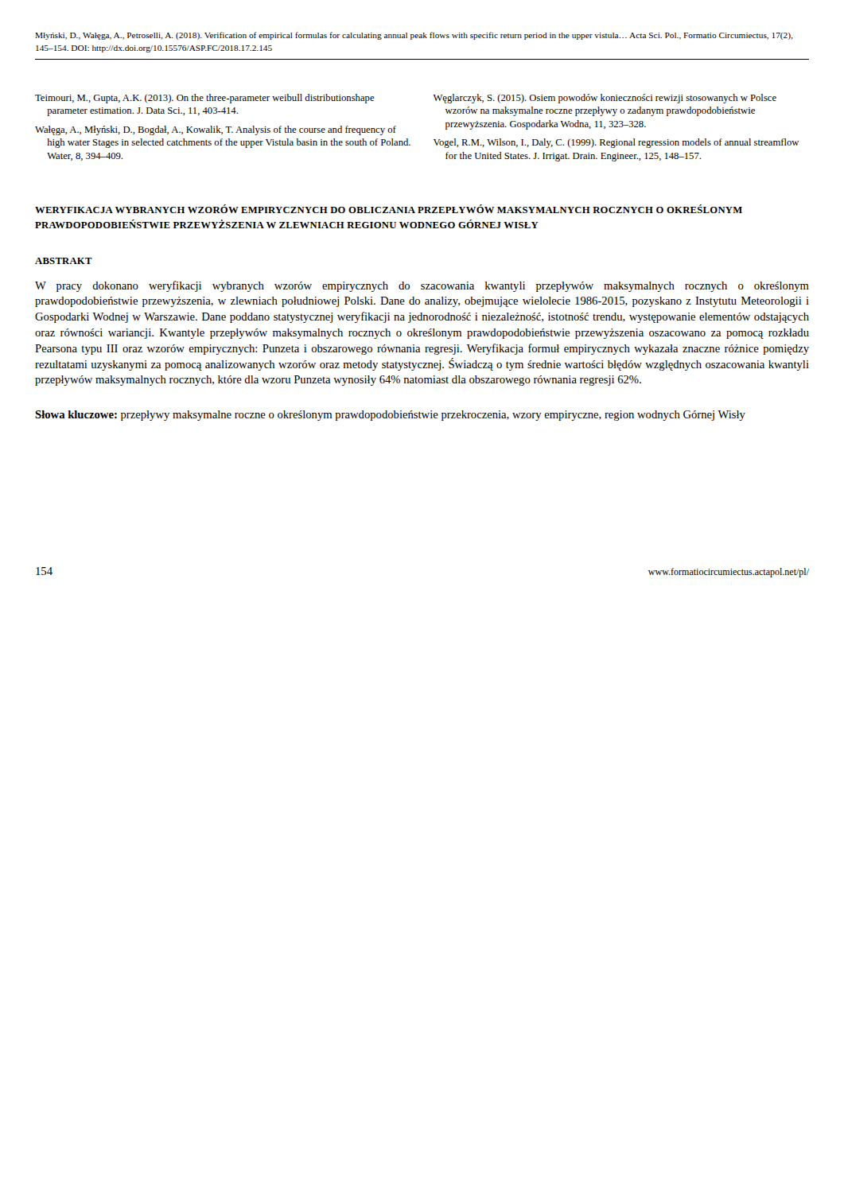Młyński, D., Wałęga, A., Petroselli, A. (2018). Verification of empirical formulas for calculating annual peak flows with specific return period in the upper vistula… Acta Sci. Pol., Formatio Circumiectus, 17(2), 145–154. DOI: http://dx.doi.org/10.15576/ASP.FC/2018.17.2.145
Teimouri, M., Gupta, A.K. (2013). On the three-parameter weibull distributionshape parameter estimation. J. Data Sci., 11, 403-414.
Wałęga, A., Młyński, D., Bogdał, A., Kowalik, T. Analysis of the course and frequency of high water Stages in selected catchments of the upper Vistula basin in the south of Poland. Water, 8, 394–409.
Węglarczyk, S. (2015). Osiem powodów konieczności rewizji stosowanych w Polsce wzorów na maksymalne roczne przepływy o zadanym prawdopodobieństwie przewyższenia. Gospodarka Wodna, 11, 323–328.
Vogel, R.M., Wilson, I., Daly, C. (1999). Regional regression models of annual streamflow for the United States. J. Irrigat. Drain. Engineer., 125, 148–157.
Weryfikacja wybranych wzorów empirycznych do obliczania przepływów maksymalnych rocznych o określonym prawdopodobieństwie przewyższenia w zlewniach regionu wodnego Górnej Wisły
Abstrakt
W pracy dokonano weryfikacji wybranych wzorów empirycznych do szacowania kwantyli przepływów maksymalnych rocznych o określonym prawdopodobieństwie przewyższenia, w zlewniach południowej Polski. Dane do analizy, obejmujące wielolecie 1986-2015, pozyskano z Instytutu Meteorologii i Gospodarki Wodnej w Warszawie. Dane poddano statystycznej weryfikacji na jednorodność i niezależność, istotność trendu, występowanie elementów odstających oraz równości wariancji. Kwantyle przepływów maksymalnych rocznych o określonym prawdopodobieństwie przewyższenia oszacowano za pomocą rozkładu Pearsona typu III oraz wzorów empirycznych: Punzeta i obszarowego równania regresji. Weryfikacja formuł empirycznych wykazała znaczne różnice pomiędzy rezultatami uzyskanymi za pomocą analizowanych wzorów oraz metody statystycznej. Świadczą o tym średnie wartości błędów względnych oszacowania kwantyli przepływów maksymalnych rocznych, które dla wzoru Punzeta wynosiły 64% natomiast dla obszarowego równania regresji 62%.
Słowa kluczowe: przepływy maksymalne roczne o określonym prawdopodobieństwie przekroczenia, wzory empiryczne, region wodnych Górnej Wisły
154 www.formatiocircumiectus.actapol.net/pl/